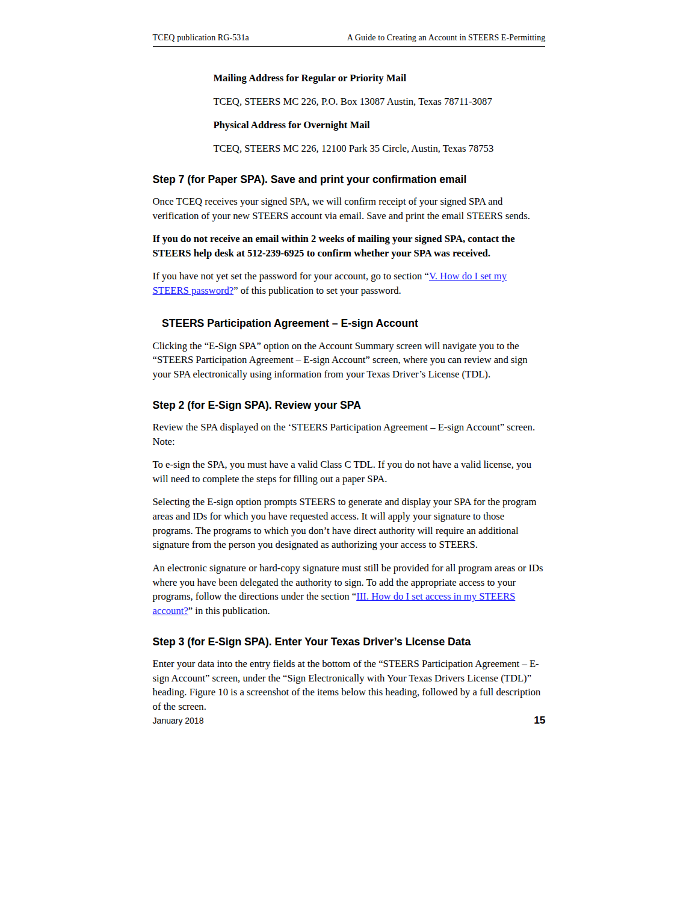TCEQ publication RG-531a A Guide to Creating an Account in STEERS E-Permitting
Mailing Address for Regular or Priority Mail
TCEQ, STEERS MC 226, P.O. Box 13087 Austin, Texas 78711-3087
Physical Address for Overnight Mail
TCEQ, STEERS MC 226, 12100 Park 35 Circle, Austin, Texas 78753
Step 7 (for Paper SPA). Save and print your confirmation email
Once TCEQ receives your signed SPA, we will confirm receipt of your signed SPA and verification of your new STEERS account via email. Save and print the email STEERS sends.
If you do not receive an email within 2 weeks of mailing your signed SPA, contact the STEERS help desk at 512-239-6925 to confirm whether your SPA was received.
If you have not yet set the password for your account, go to section “V. How do I set my STEERS password?” of this publication to set your password.
STEERS Participation Agreement – E-sign Account
Clicking the “E-Sign SPA” option on the Account Summary screen will navigate you to the “STEERS Participation Agreement – E-sign Account” screen, where you can review and sign your SPA electronically using information from your Texas Driver’s License (TDL).
Step 2 (for E-Sign SPA). Review your SPA
Review the SPA displayed on the ‘STEERS Participation Agreement – E-sign Account” screen. Note:
To e-sign the SPA, you must have a valid Class C TDL. If you do not have a valid license, you will need to complete the steps for filling out a paper SPA.
Selecting the E-sign option prompts STEERS to generate and display your SPA for the program areas and IDs for which you have requested access. It will apply your signature to those programs. The programs to which you don’t have direct authority will require an additional signature from the person you designated as authorizing your access to STEERS.
An electronic signature or hard-copy signature must still be provided for all program areas or IDs where you have been delegated the authority to sign. To add the appropriate access to your programs, follow the directions under the section “III. How do I set access in my STEERS account?” in this publication.
Step 3 (for E-Sign SPA). Enter Your Texas Driver’s License Data
Enter your data into the entry fields at the bottom of the “STEERS Participation Agreement – E-sign Account” screen, under the “Sign Electronically with Your Texas Drivers License (TDL)” heading. Figure 10 is a screenshot of the items below this heading, followed by a full description of the screen.
January 2018 15